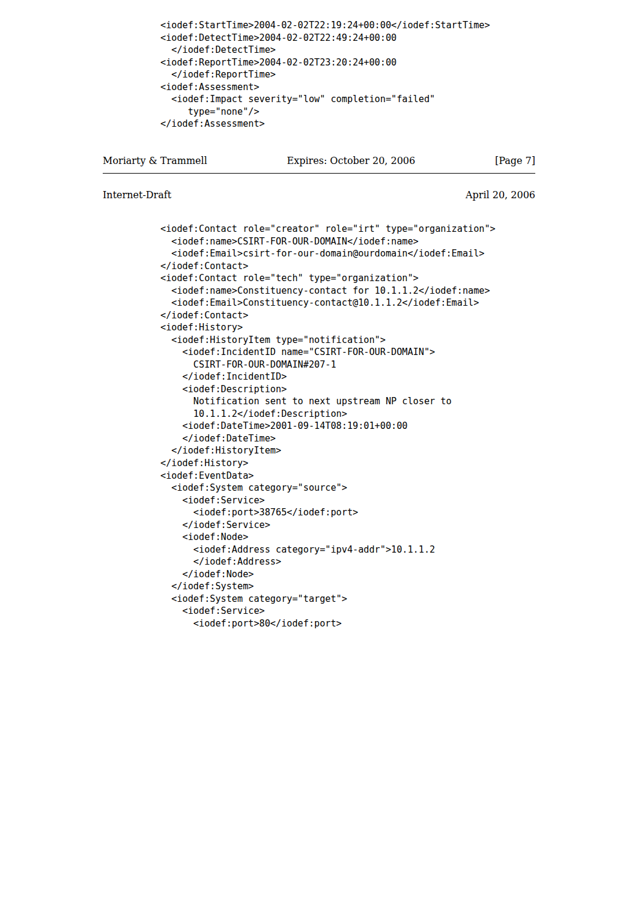<iodef:StartTime>2004-02-02T22:19:24+00:00</iodef:StartTime>
<iodef:DetectTime>2004-02-02T22:49:24+00:00
  </iodef:DetectTime>
<iodef:ReportTime>2004-02-02T23:20:24+00:00
  </iodef:ReportTime>
<iodef:Assessment>
  <iodef:Impact severity="low" completion="failed"
     type="none"/>
</iodef:Assessment>
Moriarty & Trammell Expires: October 20, 2006 [Page 7]
Internet-Draft April 20, 2006
<iodef:Contact role="creator" role="irt" type="organization">
  <iodef:name>CSIRT-FOR-OUR-DOMAIN</iodef:name>
  <iodef:Email>csirt-for-our-domain@ourdomain</iodef:Email>
</iodef:Contact>
<iodef:Contact role="tech" type="organization">
  <iodef:name>Constituency-contact for 10.1.1.2</iodef:name>
  <iodef:Email>Constituency-contact@10.1.1.2</iodef:Email>
</iodef:Contact>
<iodef:History>
  <iodef:HistoryItem type="notification">
    <iodef:IncidentID name="CSIRT-FOR-OUR-DOMAIN">
      CSIRT-FOR-OUR-DOMAIN#207-1
    </iodef:IncidentID>
    <iodef:Description>
      Notification sent to next upstream NP closer to
      10.1.1.2</iodef:Description>
    <iodef:DateTime>2001-09-14T08:19:01+00:00
    </iodef:DateTime>
  </iodef:HistoryItem>
</iodef:History>
<iodef:EventData>
  <iodef:System category="source">
    <iodef:Service>
      <iodef:port>38765</iodef:port>
    </iodef:Service>
    <iodef:Node>
      <iodef:Address category="ipv4-addr">10.1.1.2
      </iodef:Address>
    </iodef:Node>
  </iodef:System>
  <iodef:System category="target">
    <iodef:Service>
      <iodef:port>80</iodef:port>